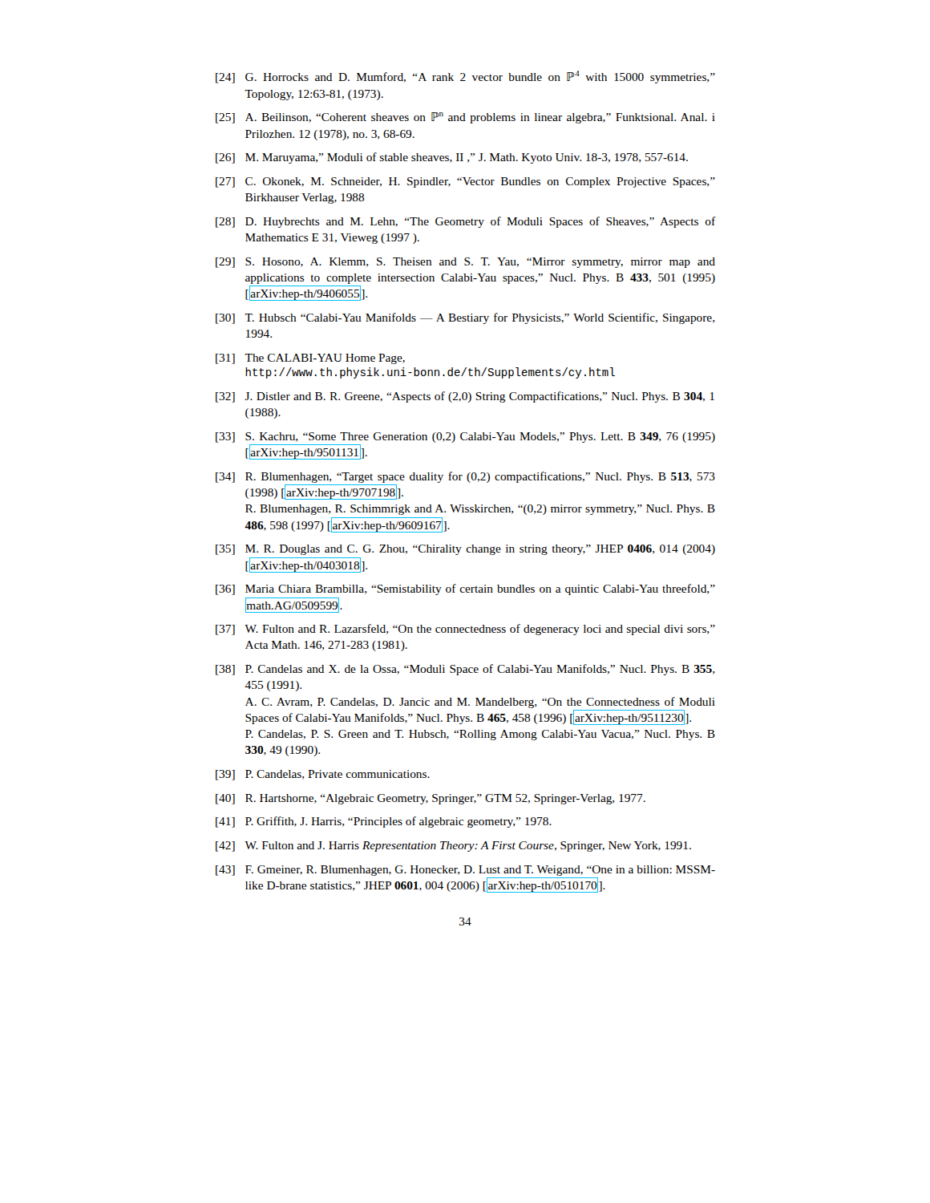[24] G. Horrocks and D. Mumford, “A rank 2 vector bundle on ℙ4 with 15000 symmetries,” Topology, 12:63-81, (1973).
[25] A. Beilinson, “Coherent sheaves on ℙn and problems in linear algebra,” Funktsional. Anal. i Prilozhen. 12 (1978), no. 3, 68-69.
[26] M. Maruyama,” Moduli of stable sheaves, II ,” J. Math. Kyoto Univ. 18-3, 1978, 557-614.
[27] C. Okonek, M. Schneider, H. Spindler, “Vector Bundles on Complex Projective Spaces,” Birkhauser Verlag, 1988
[28] D. Huybrechts and M. Lehn, “The Geometry of Moduli Spaces of Sheaves,” Aspects of Mathematics E 31, Vieweg (1997 ).
[29] S. Hosono, A. Klemm, S. Theisen and S. T. Yau, “Mirror symmetry, mirror map and applications to complete intersection Calabi-Yau spaces,” Nucl. Phys. B 433, 501 (1995) [arXiv:hep-th/9406055].
[30] T. Hubsch “Calabi-Yau Manifolds — A Bestiary for Physicists,” World Scientific, Singapore, 1994.
[31] The CALABI-YAU Home Page, http://www.th.physik.uni-bonn.de/th/Supplements/cy.html
[32] J. Distler and B. R. Greene, “Aspects of (2,0) String Compactifications,” Nucl. Phys. B 304, 1 (1988).
[33] S. Kachru, “Some Three Generation (0,2) Calabi-Yau Models,” Phys. Lett. B 349, 76 (1995) [arXiv:hep-th/9501131].
[34] R. Blumenhagen, “Target space duality for (0,2) compactifications,” Nucl. Phys. B 513, 573 (1998) [arXiv:hep-th/9707198]. R. Blumenhagen, R. Schimmrigk and A. Wisskirchen, “(0,2) mirror symmetry,” Nucl. Phys. B 486, 598 (1997) [arXiv:hep-th/9609167].
[35] M. R. Douglas and C. G. Zhou, “Chirality change in string theory,” JHEP 0406, 014 (2004) [arXiv:hep-th/0403018].
[36] Maria Chiara Brambilla, “Semistability of certain bundles on a quintic Calabi-Yau threefold,” math.AG/0509599.
[37] W. Fulton and R. Lazarsfeld, “On the connectedness of degeneracy loci and special divi sors,” Acta Math. 146, 271-283 (1981).
[38] P. Candelas and X. de la Ossa, “Moduli Space of Calabi-Yau Manifolds,” Nucl. Phys. B 355, 455 (1991). A. C. Avram, P. Candelas, D. Jancic and M. Mandelberg, “On the Connectedness of Moduli Spaces of Calabi-Yau Manifolds,” Nucl. Phys. B 465, 458 (1996) [arXiv:hep-th/9511230]. P. Candelas, P. S. Green and T. Hubsch, “Rolling Among Calabi-Yau Vacua,” Nucl. Phys. B 330, 49 (1990).
[39] P. Candelas, Private communications.
[40] R. Hartshorne, “Algebraic Geometry, Springer,” GTM 52, Springer-Verlag, 1977.
[41] P. Griffith, J. Harris, “Principles of algebraic geometry,” 1978.
[42] W. Fulton and J. Harris Representation Theory: A First Course, Springer, New York, 1991.
[43] F. Gmeiner, R. Blumenhagen, G. Honecker, D. Lust and T. Weigand, “One in a billion: MSSM-like D-brane statistics,” JHEP 0601, 004 (2006) [arXiv:hep-th/0510170].
34